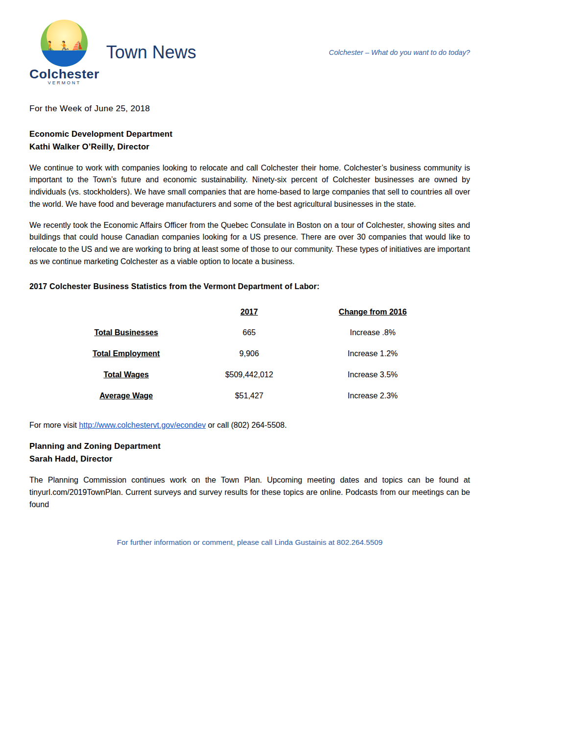🚶🏃⛵
Colchester
VERMONT
Town News
Colchester – What do you want to do today?
For the Week of June 25, 2018
Economic Development Department
Kathi Walker O’Reilly, Director
We continue to work with companies looking to relocate and call Colchester their home. Colchester’s business community is important to the Town’s future and economic sustainability. Ninety-six percent of Colchester businesses are owned by individuals (vs. stockholders). We have small companies that are home-based to large companies that sell to countries all over the world. We have food and beverage manufacturers and some of the best agricultural businesses in the state.
We recently took the Economic Affairs Officer from the Quebec Consulate in Boston on a tour of Colchester, showing sites and buildings that could house Canadian companies looking for a US presence. There are over 30 companies that would like to relocate to the US and we are working to bring at least some of those to our community. These types of initiatives are important as we continue marketing Colchester as a viable option to locate a business.
2017 Colchester Business Statistics from the Vermont Department of Labor:
| | 2017 | Change from 2016 |
| --- | --- | --- |
| Total Businesses | 665 | Increase .8% |
| Total Employment | 9,906 | Increase 1.2% |
| Total Wages | $509,442,012 | Increase 3.5% |
| Average Wage | $51,427 | Increase 2.3% |
For more visit http://www.colchestervt.gov/econdev or call (802) 264-5508.
Planning and Zoning Department
Sarah Hadd, Director
The Planning Commission continues work on the Town Plan. Upcoming meeting dates and topics can be found at tinyurl.com/2019TownPlan. Current surveys and survey results for these topics are online. Podcasts from our meetings can be found
For further information or comment, please call Linda Gustainis at 802.264.5509